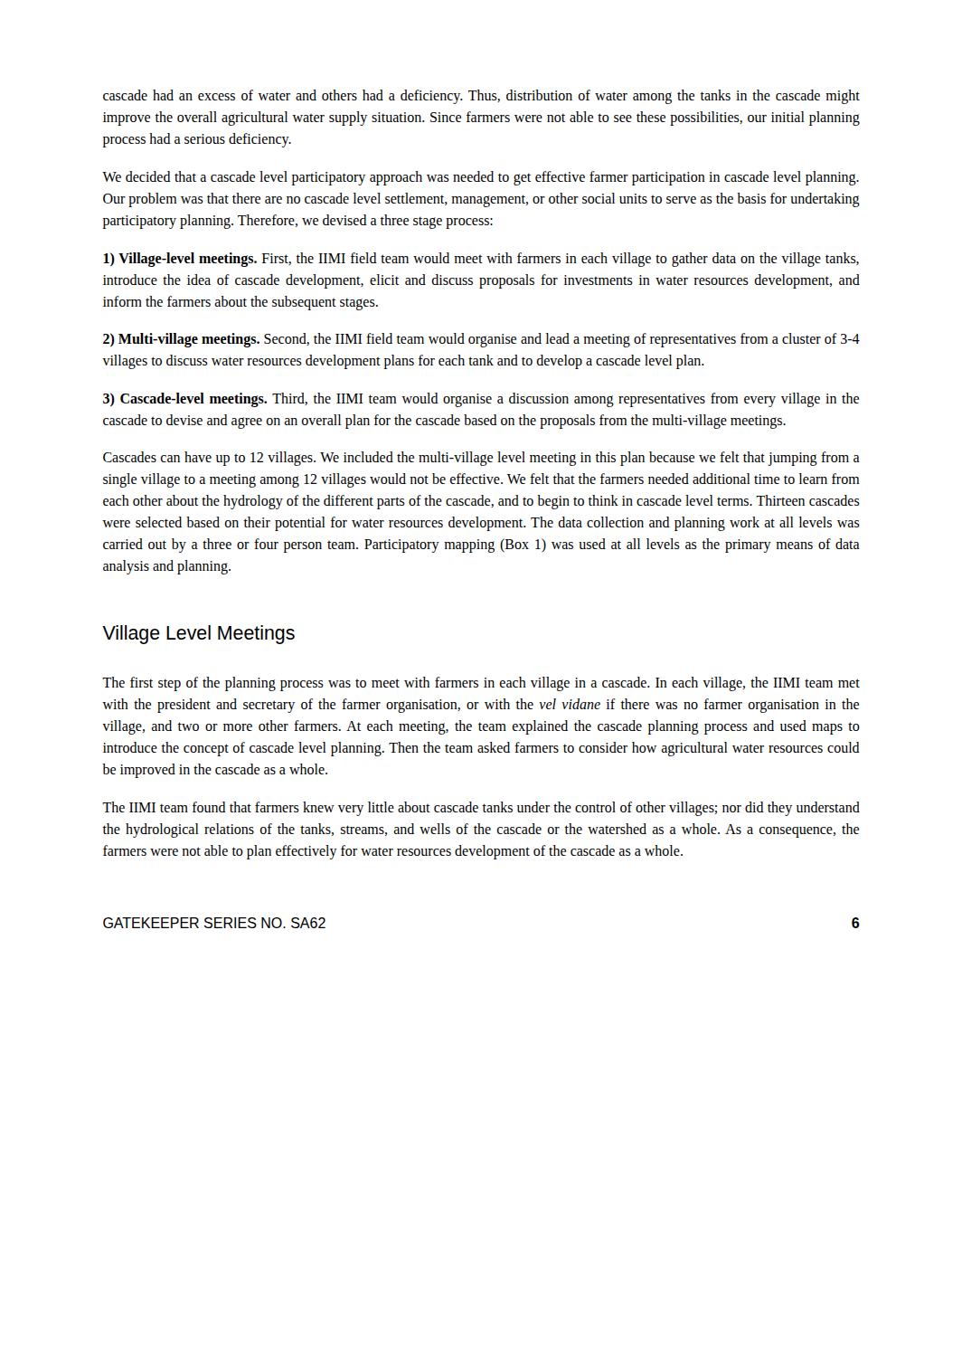cascade had an excess of water and others had a deficiency. Thus, distribution of water among the tanks in the cascade might improve the overall agricultural water supply situation. Since farmers were not able to see these possibilities, our initial planning process had a serious deficiency.
We decided that a cascade level participatory approach was needed to get effective farmer participation in cascade level planning. Our problem was that there are no cascade level settlement, management, or other social units to serve as the basis for undertaking participatory planning. Therefore, we devised a three stage process:
1) Village-level meetings. First, the IIMI field team would meet with farmers in each village to gather data on the village tanks, introduce the idea of cascade development, elicit and discuss proposals for investments in water resources development, and inform the farmers about the subsequent stages.
2) Multi-village meetings. Second, the IIMI field team would organise and lead a meeting of representatives from a cluster of 3-4 villages to discuss water resources development plans for each tank and to develop a cascade level plan.
3) Cascade-level meetings. Third, the IIMI team would organise a discussion among representatives from every village in the cascade to devise and agree on an overall plan for the cascade based on the proposals from the multi-village meetings.
Cascades can have up to 12 villages. We included the multi-village level meeting in this plan because we felt that jumping from a single village to a meeting among 12 villages would not be effective. We felt that the farmers needed additional time to learn from each other about the hydrology of the different parts of the cascade, and to begin to think in cascade level terms. Thirteen cascades were selected based on their potential for water resources development. The data collection and planning work at all levels was carried out by a three or four person team. Participatory mapping (Box 1) was used at all levels as the primary means of data analysis and planning.
Village Level Meetings
The first step of the planning process was to meet with farmers in each village in a cascade. In each village, the IIMI team met with the president and secretary of the farmer organisation, or with the vel vidane if there was no farmer organisation in the village, and two or more other farmers. At each meeting, the team explained the cascade planning process and used maps to introduce the concept of cascade level planning. Then the team asked farmers to consider how agricultural water resources could be improved in the cascade as a whole.
The IIMI team found that farmers knew very little about cascade tanks under the control of other villages; nor did they understand the hydrological relations of the tanks, streams, and wells of the cascade or the watershed as a whole. As a consequence, the farmers were not able to plan effectively for water resources development of the cascade as a whole.
GATEKEEPER SERIES NO. SA62 6